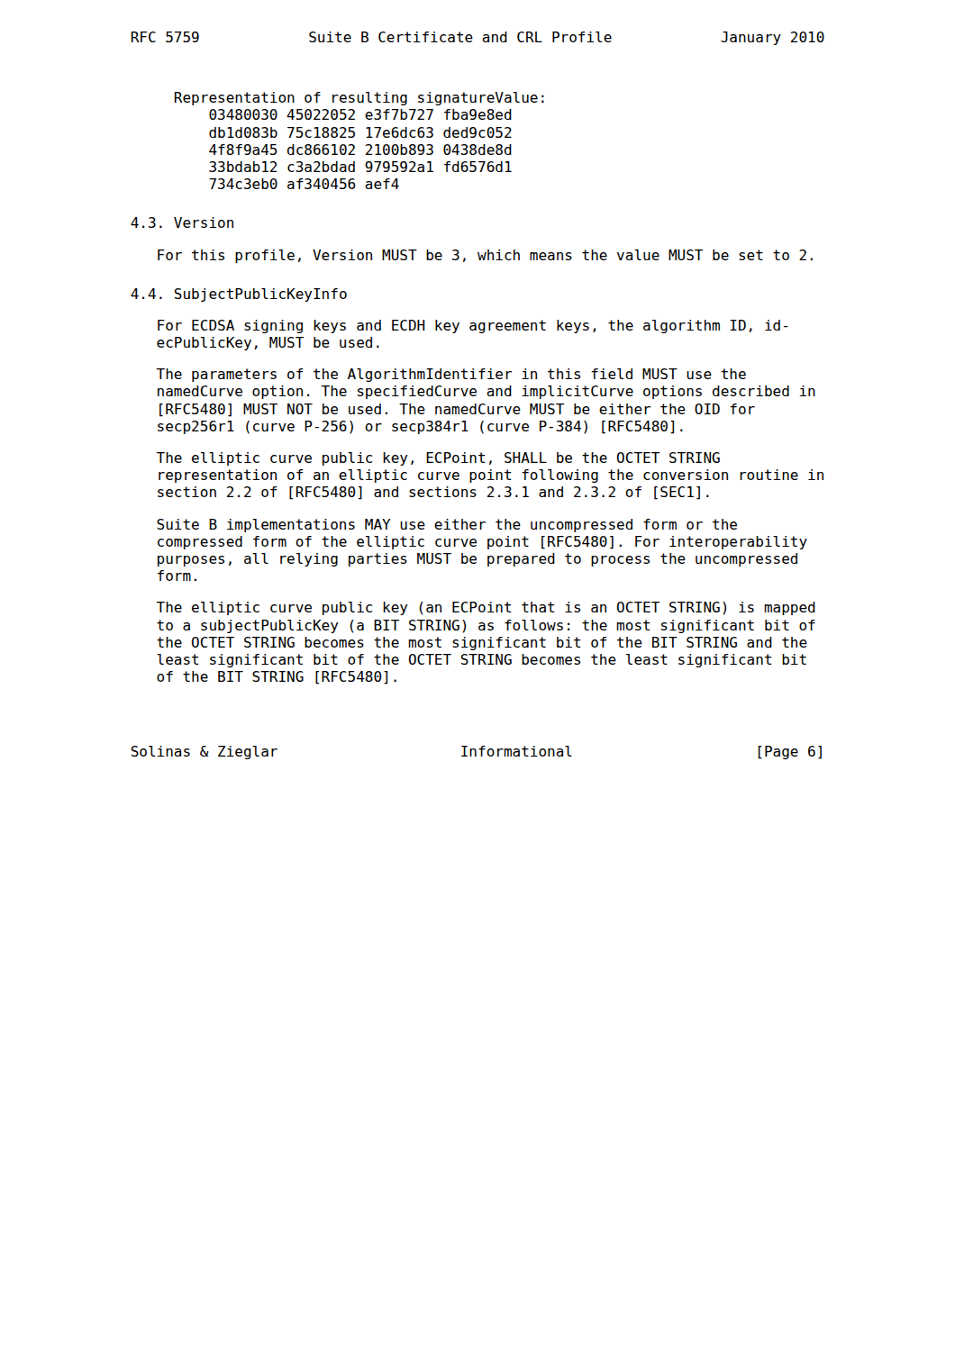RFC 5759 Suite B Certificate and CRL Profile January 2010
     Representation of resulting signatureValue:
         03480030 45022052 e3f7b727 fba9e8ed
         db1d083b 75c18825 17e6dc63 ded9c052
         4f8f9a45 dc866102 2100b893 0438de8d
         33bdab12 c3a2bdad 979592a1 fd6576d1
         734c3eb0 af340456 aef4
4.3. Version
For this profile, Version MUST be 3, which means the value MUST be set to 2.
4.4. SubjectPublicKeyInfo
For ECDSA signing keys and ECDH key agreement keys, the algorithm ID, id-ecPublicKey, MUST be used.
The parameters of the AlgorithmIdentifier in this field MUST use the namedCurve option. The specifiedCurve and implicitCurve options described in [RFC5480] MUST NOT be used. The namedCurve MUST be either the OID for secp256r1 (curve P-256) or secp384r1 (curve P-384) [RFC5480].
The elliptic curve public key, ECPoint, SHALL be the OCTET STRING representation of an elliptic curve point following the conversion routine in section 2.2 of [RFC5480] and sections 2.3.1 and 2.3.2 of [SEC1].
Suite B implementations MAY use either the uncompressed form or the compressed form of the elliptic curve point [RFC5480]. For interoperability purposes, all relying parties MUST be prepared to process the uncompressed form.
The elliptic curve public key (an ECPoint that is an OCTET STRING) is mapped to a subjectPublicKey (a BIT STRING) as follows: the most significant bit of the OCTET STRING becomes the most significant bit of the BIT STRING and the least significant bit of the OCTET STRING becomes the least significant bit of the BIT STRING [RFC5480].
Solinas & Zieglar Informational [Page 6]